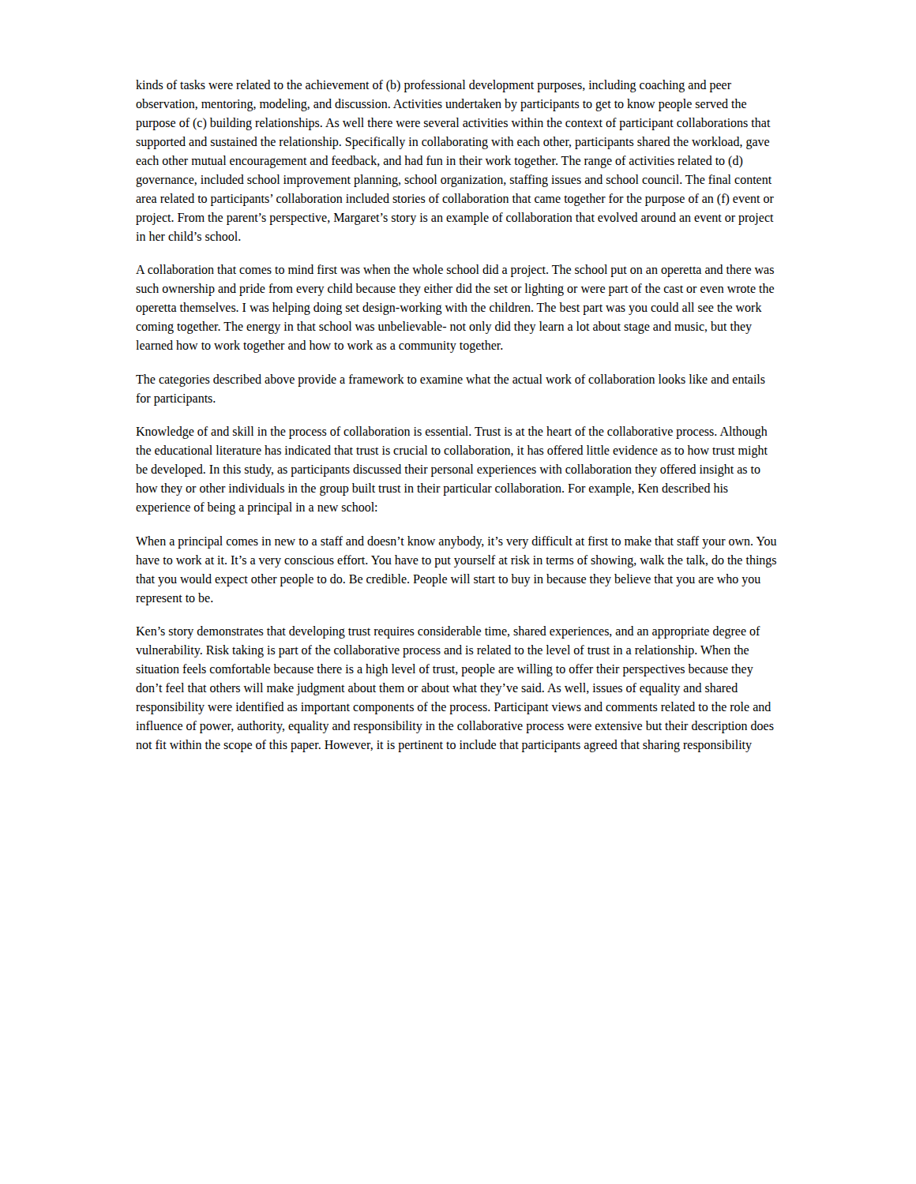kinds of tasks were related to the achievement of (b) professional development purposes, including coaching and peer observation, mentoring, modeling, and discussion. Activities undertaken by participants to get to know people served the purpose of (c) building relationships. As well there were several activities within the context of participant collaborations that supported and sustained the relationship. Specifically in collaborating with each other, participants shared the workload, gave each other mutual encouragement and feedback, and had fun in their work together. The range of activities related to (d) governance, included school improvement planning, school organization, staffing issues and school council. The final content area related to participants’ collaboration included stories of collaboration that came together for the purpose of an (f) event or project. From the parent’s perspective, Margaret’s story is an example of collaboration that evolved around an event or project in her child’s school.
A collaboration that comes to mind first was when the whole school did a project. The school put on an operetta and there was such ownership and pride from every child because they either did the set or lighting or were part of the cast or even wrote the operetta themselves. I was helping doing set design-working with the children. The best part was you could all see the work coming together. The energy in that school was unbelievable- not only did they learn a lot about stage and music, but they learned how to work together and how to work as a community together.
The categories described above provide a framework to examine what the actual work of collaboration looks like and entails for participants.
Knowledge of and skill in the process of collaboration is essential. Trust is at the heart of the collaborative process. Although the educational literature has indicated that trust is crucial to collaboration, it has offered little evidence as to how trust might be developed. In this study, as participants discussed their personal experiences with collaboration they offered insight as to how they or other individuals in the group built trust in their particular collaboration. For example, Ken described his experience of being a principal in a new school:
When a principal comes in new to a staff and doesn’t know anybody, it’s very difficult at first to make that staff your own. You have to work at it. It’s a very conscious effort. You have to put yourself at risk in terms of showing, walk the talk, do the things that you would expect other people to do. Be credible. People will start to buy in because they believe that you are who you represent to be.
Ken’s story demonstrates that developing trust requires considerable time, shared experiences, and an appropriate degree of vulnerability. Risk taking is part of the collaborative process and is related to the level of trust in a relationship. When the situation feels comfortable because there is a high level of trust, people are willing to offer their perspectives because they don’t feel that others will make judgment about them or about what they’ve said. As well, issues of equality and shared responsibility were identified as important components of the process. Participant views and comments related to the role and influence of power, authority, equality and responsibility in the collaborative process were extensive but their description does not fit within the scope of this paper. However, it is pertinent to include that participants agreed that sharing responsibility